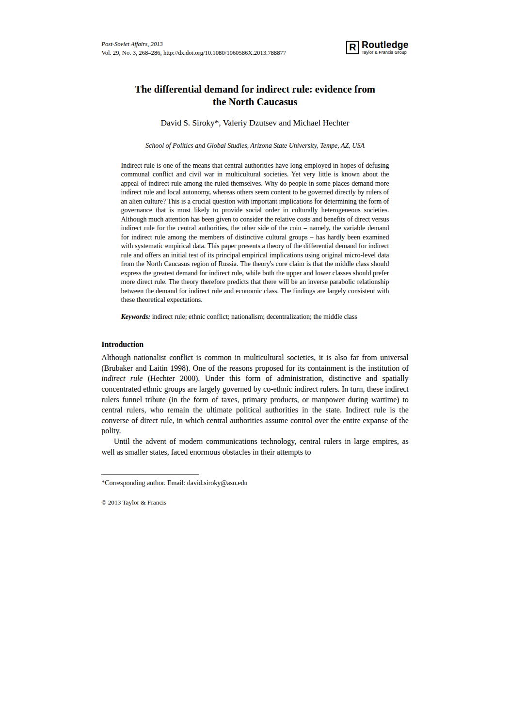Post-Soviet Affairs, 2013
Vol. 29, No. 3, 268–286, http://dx.doi.org/10.1080/1060586X.2013.788877
RRoutledge Taylor & Francis Group
The differential demand for indirect rule: evidence from
the North Caucasus
David S. Siroky*, Valeriy Dzutsev and Michael Hechter
School of Politics and Global Studies, Arizona State University, Tempe, AZ, USA
Indirect rule is one of the means that central authorities have long employed in hopes of defusing communal conflict and civil war in multicultural societies. Yet very little is known about the appeal of indirect rule among the ruled themselves. Why do people in some places demand more indirect rule and local autonomy, whereas others seem content to be governed directly by rulers of an alien culture? This is a crucial question with important implications for determining the form of governance that is most likely to provide social order in culturally heterogeneous societies. Although much attention has been given to consider the relative costs and benefits of direct versus indirect rule for the central authorities, the other side of the coin – namely, the variable demand for indirect rule among the members of distinctive cultural groups – has hardly been examined with systematic empirical data. This paper presents a theory of the differential demand for indirect rule and offers an initial test of its principal empirical implications using original micro-level data from the North Caucasus region of Russia. The theory's core claim is that the middle class should express the greatest demand for indirect rule, while both the upper and lower classes should prefer more direct rule. The theory therefore predicts that there will be an inverse parabolic relationship between the demand for indirect rule and economic class. The findings are largely consistent with these theoretical expectations.
Keywords: indirect rule; ethnic conflict; nationalism; decentralization; the middle class
Introduction
Although nationalist conflict is common in multicultural societies, it is also far from universal (Brubaker and Laitin 1998). One of the reasons proposed for its containment is the institution of indirect rule (Hechter 2000). Under this form of administration, distinctive and spatially concentrated ethnic groups are largely governed by co-ethnic indirect rulers. In turn, these indirect rulers funnel tribute (in the form of taxes, primary products, or manpower during wartime) to central rulers, who remain the ultimate political authorities in the state. Indirect rule is the converse of direct rule, in which central authorities assume control over the entire expanse of the polity.
Until the advent of modern communications technology, central rulers in large empires, as well as smaller states, faced enormous obstacles in their attempts to
*Corresponding author. Email: david.siroky@asu.edu
© 2013 Taylor & Francis